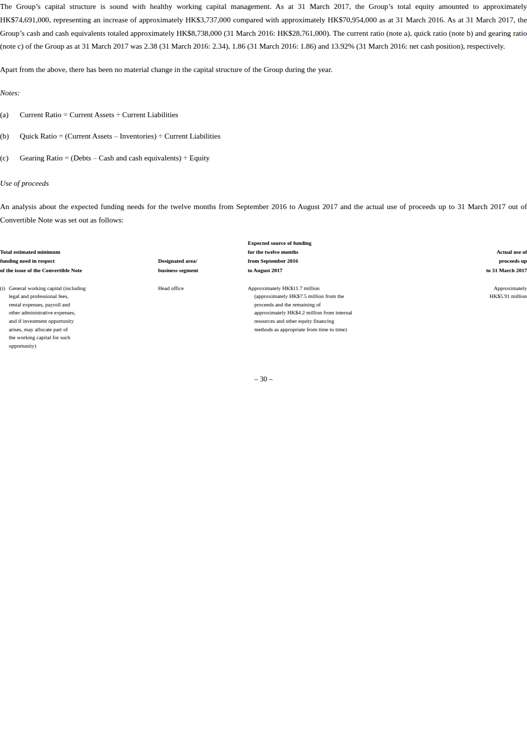The Group’s capital structure is sound with healthy working capital management. As at 31 March 2017, the Group’s total equity amounted to approximately HK$74,691,000, representing an increase of approximately HK$3,737,000 compared with approximately HK$70,954,000 as at 31 March 2016. As at 31 March 2017, the Group’s cash and cash equivalents totaled approximately HK$8,738,000 (31 March 2016: HK$28,761,000). The current ratio (note a), quick ratio (note b) and gearing ratio (note c) of the Group as at 31 March 2017 was 2.38 (31 March 2016: 2.34), 1.86 (31 March 2016: 1.86) and 13.92% (31 March 2016: net cash position), respectively.
Apart from the above, there has been no material change in the capital structure of the Group during the year.
Notes:
(a)
Current Ratio = Current Assets ÷ Current Liabilities
(b)
Quick Ratio = (Current Assets – Inventories) ÷ Current Liabilities
(c)
Gearing Ratio = (Debts – Cash and cash equivalents) ÷ Equity
Use of proceeds
An analysis about the expected funding needs for the twelve months from September 2016 to August 2017 and the actual use of proceeds up to 31 March 2017 out of Convertible Note was set out as follows:
| | | Expected source of funding | |
| --- | --- | --- | --- |
| Total estimated minimum | | for the twelve months | Actual use of |
| funding need in respect | Designated area/ | from September 2016 | proceeds up |
| of the issue of the Convertible Note | business segment | to August 2017 | to 31 March 2017 |
| (i) General working capital (including legal and professional fees, rental expenses, payroll and other administrative expenses, and if investment opportunity arises, may allocate part of the working capital for such opportunity) | Head office | Approximately HK$11.7 million (approximately HK$7.5 million from the proceeds and the remaining of approximately HK$4.2 million from internal resources and other equity financing methods as appropriate from time to time) | Approximately HK$5.91 million |
– 30 –